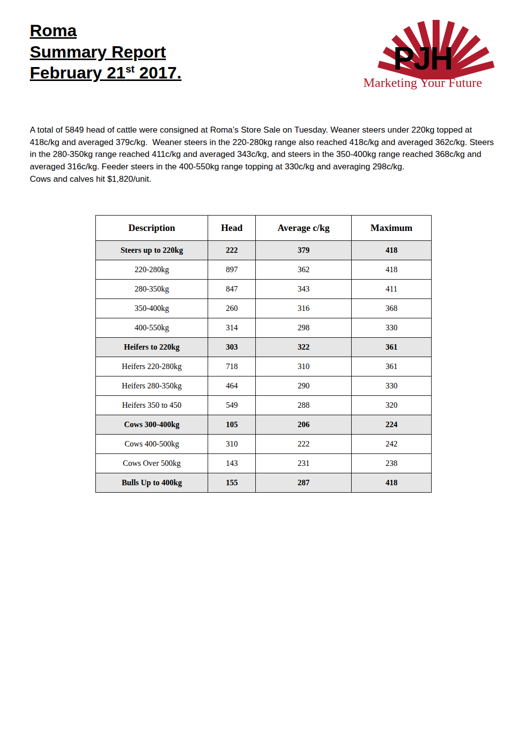Roma
Summary Report
February 21st 2017.
PJH
Marketing Your Future
A total of 5849 head of cattle were consigned at Roma’s Store Sale on Tuesday. Weaner steers under 220kg topped at 418c/kg and averaged 379c/kg. Weaner steers in the 220-280kg range also reached 418c/kg and averaged 362c/kg. Steers in the 280-350kg range reached 411c/kg and averaged 343c/kg, and steers in the 350-400kg range reached 368c/kg and averaged 316c/kg. Feeder steers in the 400-550kg range topping at 330c/kg and averaging 298c/kg.
Cows and calves hit $1,820/unit.
| Description | Head | Average c/kg | Maximum |
| --- | --- | --- | --- |
| Steers up to 220kg | 222 | 379 | 418 |
| 220-280kg | 897 | 362 | 418 |
| 280-350kg | 847 | 343 | 411 |
| 350-400kg | 260 | 316 | 368 |
| 400-550kg | 314 | 298 | 330 |
| Heifers to 220kg | 303 | 322 | 361 |
| Heifers 220-280kg | 718 | 310 | 361 |
| Heifers 280-350kg | 464 | 290 | 330 |
| Heifers 350 to 450 | 549 | 288 | 320 |
| Cows 300-400kg | 105 | 206 | 224 |
| Cows 400-500kg | 310 | 222 | 242 |
| Cows Over 500kg | 143 | 231 | 238 |
| Bulls Up to 400kg | 155 | 287 | 418 |